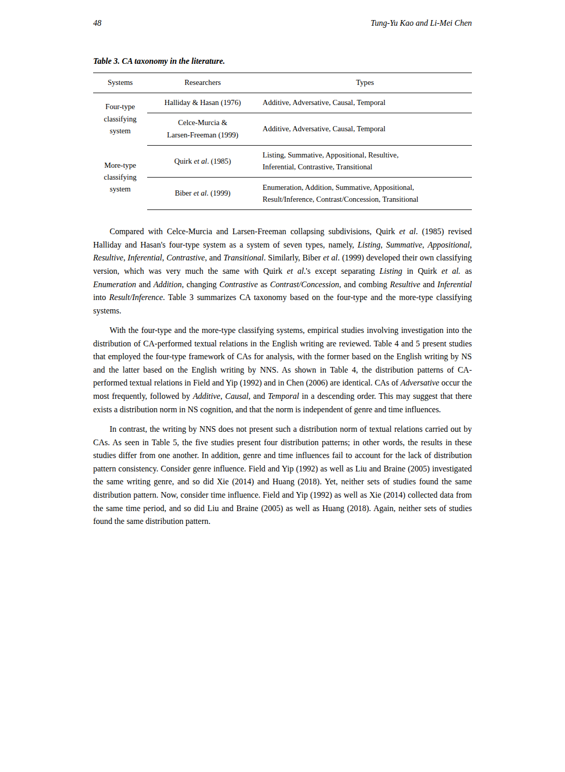48 Tung-Yu Kao and Li-Mei Chen
Table 3. CA taxonomy in the literature.
| Systems | Researchers | Types |
| --- | --- | --- |
| Four-type classifying system | Halliday & Hasan (1976) | Additive, Adversative, Causal, Temporal |
| Celce-Murcia & Larsen-Freeman (1999) | Additive, Adversative, Causal, Temporal |
| More-type classifying system | Quirk et al . (1985) | Listing, Summative, Appositional, Resultive, Inferential, Contrastive, Transitional |
| Biber et al . (1999) | Enumeration, Addition, Summative, Appositional, Result/Inference, Contrast/Concession, Transitional |
Compared with Celce-Murcia and Larsen-Freeman collapsing subdivisions, Quirk et al. (1985) revised Halliday and Hasan's four-type system as a system of seven types, namely, Listing, Summative, Appositional, Resultive, Inferential, Contrastive, and Transitional. Similarly, Biber et al. (1999) developed their own classifying version, which was very much the same with Quirk et al.'s except separating Listing in Quirk et al. as Enumeration and Addition, changing Contrastive as Contrast/Concession, and combing Resultive and Inferential into Result/Inference. Table 3 summarizes CA taxonomy based on the four-type and the more-type classifying systems.
With the four-type and the more-type classifying systems, empirical studies involving investigation into the distribution of CA-performed textual relations in the English writing are reviewed. Table 4 and 5 present studies that employed the four-type framework of CAs for analysis, with the former based on the English writing by NS and the latter based on the English writing by NNS. As shown in Table 4, the distribution patterns of CA-performed textual relations in Field and Yip (1992) and in Chen (2006) are identical. CAs of Adversative occur the most frequently, followed by Additive, Causal, and Temporal in a descending order. This may suggest that there exists a distribution norm in NS cognition, and that the norm is independent of genre and time influences.
In contrast, the writing by NNS does not present such a distribution norm of textual relations carried out by CAs. As seen in Table 5, the five studies present four distribution patterns; in other words, the results in these studies differ from one another. In addition, genre and time influences fail to account for the lack of distribution pattern consistency. Consider genre influence. Field and Yip (1992) as well as Liu and Braine (2005) investigated the same writing genre, and so did Xie (2014) and Huang (2018). Yet, neither sets of studies found the same distribution pattern. Now, consider time influence. Field and Yip (1992) as well as Xie (2014) collected data from the same time period, and so did Liu and Braine (2005) as well as Huang (2018). Again, neither sets of studies found the same distribution pattern.